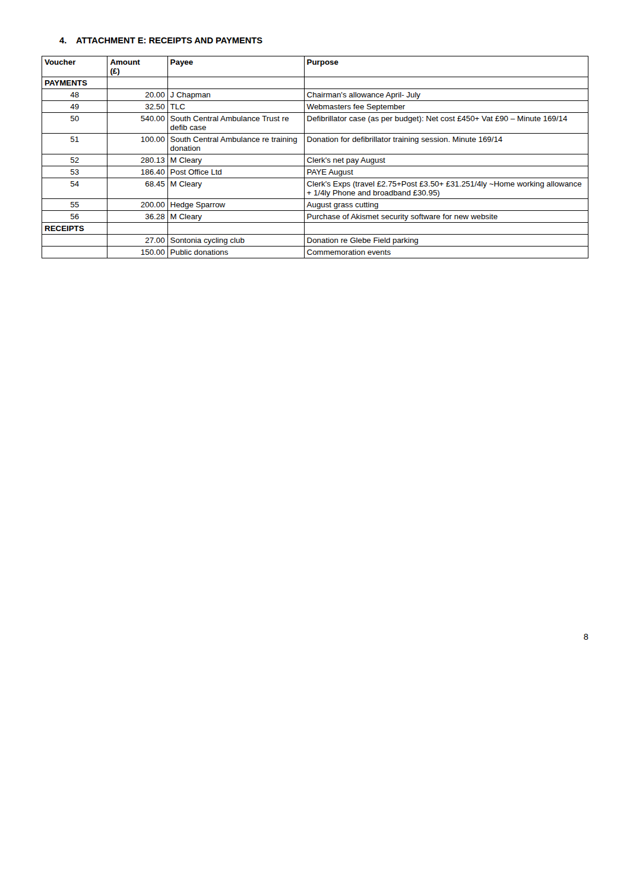4. ATTACHMENT E: RECEIPTS AND PAYMENTS
| Voucher | Amount (£) | Payee | Purpose |
| --- | --- | --- | --- |
| PAYMENTS | | | |
| 48 | 20.00 | J Chapman | Chairman's allowance April- July |
| 49 | 32.50 | TLC | Webmasters fee September |
| 50 | 540.00 | South Central Ambulance Trust re defib case | Defibrillator case (as per budget): Net cost £450+ Vat £90 – Minute 169/14 |
| 51 | 100.00 | South Central Ambulance re training donation | Donation for defibrillator training session. Minute 169/14 |
| 52 | 280.13 | M Cleary | Clerk's net pay August |
| 53 | 186.40 | Post Office Ltd | PAYE August |
| 54 | 68.45 | M Cleary | Clerk's Exps (travel £2.75+Post £3.50+ £31.251/4ly ~Home working allowance + 1/4ly Phone and broadband £30.95) |
| 55 | 200.00 | Hedge Sparrow | August grass cutting |
| 56 | 36.28 | M Cleary | Purchase of Akismet security software for new website |
| RECEIPTS | | | |
| | 27.00 | Sontonia cycling club | Donation re Glebe Field parking |
| | 150.00 | Public donations | Commemoration events |
8